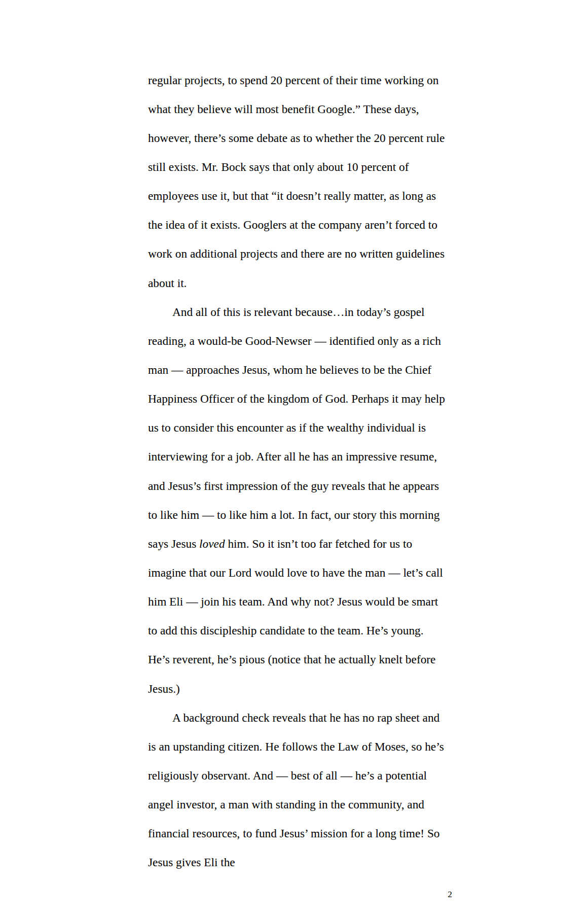regular projects, to spend 20 percent of their time working on what they believe will most benefit Google.” These days, however, there’s some debate as to whether the 20 percent rule still exists. Mr. Bock says that only about 10 percent of employees use it, but that “it doesn’t really matter, as long as the idea of it exists. Googlers at the company aren’t forced to work on additional projects and there are no written guidelines about it.
And all of this is relevant because…in today’s gospel reading, a would-be Good-Newser — identified only as a rich man — approaches Jesus, whom he believes to be the Chief Happiness Officer of the kingdom of God. Perhaps it may help us to consider this encounter as if the wealthy individual is interviewing for a job. After all he has an impressive resume, and Jesus’s first impression of the guy reveals that he appears to like him — to like him a lot. In fact, our story this morning says Jesus loved him. So it isn’t too far fetched for us to imagine that our Lord would love to have the man — let’s call him Eli — join his team. And why not? Jesus would be smart to add this discipleship candidate to the team. He’s young. He’s reverent, he’s pious (notice that he actually knelt before Jesus.)
A background check reveals that he has no rap sheet and is an upstanding citizen. He follows the Law of Moses, so he’s religiously observant. And — best of all — he’s a potential angel investor, a man with standing in the community, and financial resources, to fund Jesus’ mission for a long time! So Jesus gives Eli the
2